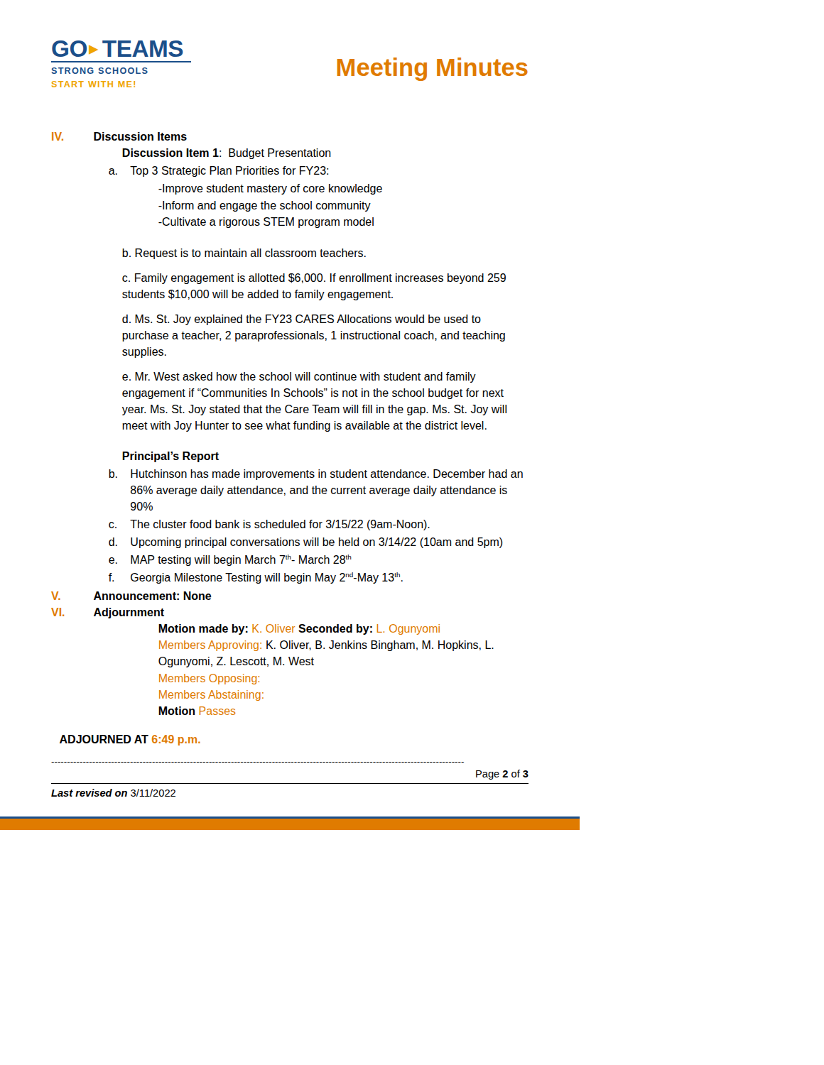GO▸TEAMS
STRONG SCHOOLS
START WITH ME!
Meeting Minutes
| IV. | Discussion Items Discussion Item 1 : Budget Presentation a. Top 3 Strategic Plan Priorities for FY23: -Improve student mastery of core knowledge -Inform and engage the school community -Cultivate a rigorous STEM program model b. Request is to maintain all classroom teachers. c. Family engagement is allotted $6,000. If enrollment increases beyond 259 students $10,000 will be added to family engagement. d. Ms. St. Joy explained the FY23 CARES Allocations would be used to purchase a teacher, 2 paraprofessionals, 1 instructional coach, and teaching supplies. e. Mr. West asked how the school will continue with student and family engagement if “Communities In Schools” is not in the school budget for next year. Ms. St. Joy stated that the Care Team will fill in the gap. Ms. St. Joy will meet with Joy Hunter to see what funding is available at the district level. Principal’s Report b. Hutchinson has made improvements in student attendance. December had an 86% average daily attendance, and the current average daily attendance is 90% c. The cluster food bank is scheduled for 3/15/22 (9am-Noon). d. Upcoming principal conversations will be held on 3/14/22 (10am and 5pm) e. MAP testing will begin March 7 th - March 28 th f. Georgia Milestone Testing will begin May 2 nd -May 13 th . |
| V. | Announcement: None |
| VI. | Adjournment Motion made by: K. Oliver Seconded by: L. Ogunyomi Members Approving: K. Oliver, B. Jenkins Bingham, M. Hopkins, L. Ogunyomi, Z. Lescott, M. West Members Opposing: Members Abstaining: Motion Passes |
ADJOURNED AT 6:49 p.m.
-----------------------------------------------------------------------------------------------------------------------------------
Page 2 of 3
Last revised on 3/11/2022